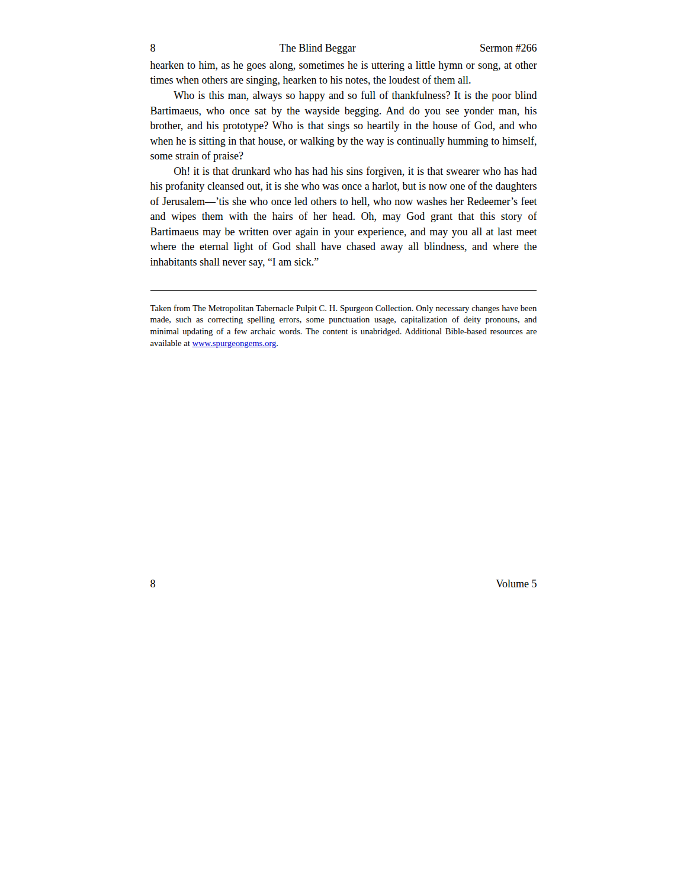8 The Blind Beggar Sermon #266
hearken to him, as he goes along, sometimes he is uttering a little hymn or song, at other times when others are singing, hearken to his notes, the loudest of them all.
Who is this man, always so happy and so full of thankfulness? It is the poor blind Bartimaeus, who once sat by the wayside begging. And do you see yonder man, his brother, and his prototype? Who is that sings so heartily in the house of God, and who when he is sitting in that house, or walking by the way is continually humming to himself, some strain of praise?
Oh! it is that drunkard who has had his sins forgiven, it is that swearer who has had his profanity cleansed out, it is she who was once a harlot, but is now one of the daughters of Jerusalem—’tis she who once led others to hell, who now washes her Redeemer’s feet and wipes them with the hairs of her head. Oh, may God grant that this story of Bartimaeus may be written over again in your experience, and may you all at last meet where the eternal light of God shall have chased away all blindness, and where the inhabitants shall never say, “I am sick.”
Taken from The Metropolitan Tabernacle Pulpit C. H. Spurgeon Collection. Only necessary changes have been made, such as correcting spelling errors, some punctuation usage, capitalization of deity pronouns, and minimal updating of a few archaic words. The content is unabridged. Additional Bible-based resources are available at www.spurgeongems.org.
8 Volume 5